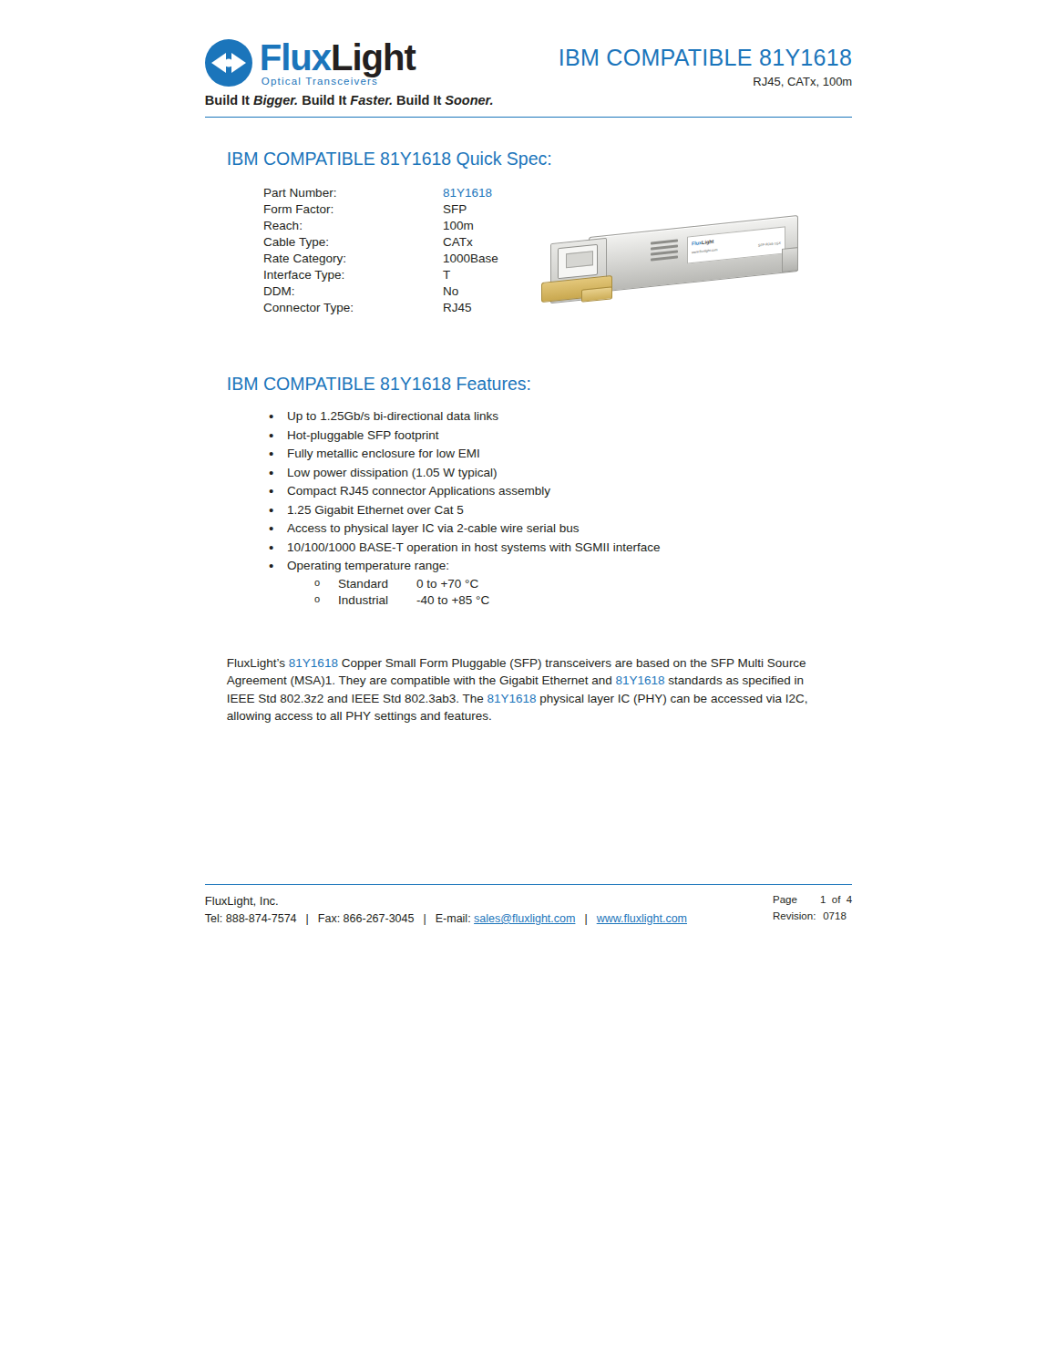FluxLight
Optical Transceivers
Build It Bigger. Build It Faster. Build It Sooner.
IBM COMPATIBLE 81Y1618
RJ45, CATx, 100m
IBM COMPATIBLE 81Y1618 Quick Spec:
| Part Number: | 81Y1618 |
| Form Factor: | SFP |
| Reach: | 100m |
| Cable Type: | CATx |
| Rate Category: | 1000Base |
| Interface Type: | T |
| DDM: | No |
| Connector Type: | RJ45 |
FluxLight
www.fluxlight.com SFP-RJ45-1GX
IBM COMPATIBLE 81Y1618 Features:
Up to 1.25Gb/s bi-directional data links
Hot-pluggable SFP footprint
Fully metallic enclosure for low EMI
Low power dissipation (1.05 W typical)
Compact RJ45 connector Applications assembly
1.25 Gigabit Ethernet over Cat 5
Access to physical layer IC via 2-cable wire serial bus
10/100/1000 BASE-T operation in host systems with SGMII interface
Operating temperature range:
Standard0 to +70 °C
Industrial-40 to +85 °C
FluxLight’s 81Y1618 Copper Small Form Pluggable (SFP) transceivers are based on the SFP Multi Source Agreement (MSA)1. They are compatible with the Gigabit Ethernet and 81Y1618 standards as specified in IEEE Std 802.3z2 and IEEE Std 802.3ab3. The 81Y1618 physical layer IC (PHY) can be accessed via I2C, allowing access to all PHY settings and features.
FluxLight, Inc.
Tel: 888-874-7574|Fax: 866-267-3045|E-mail: sales@fluxlight.com|www.fluxlight.com
Page1 of 4
Revision: 0718